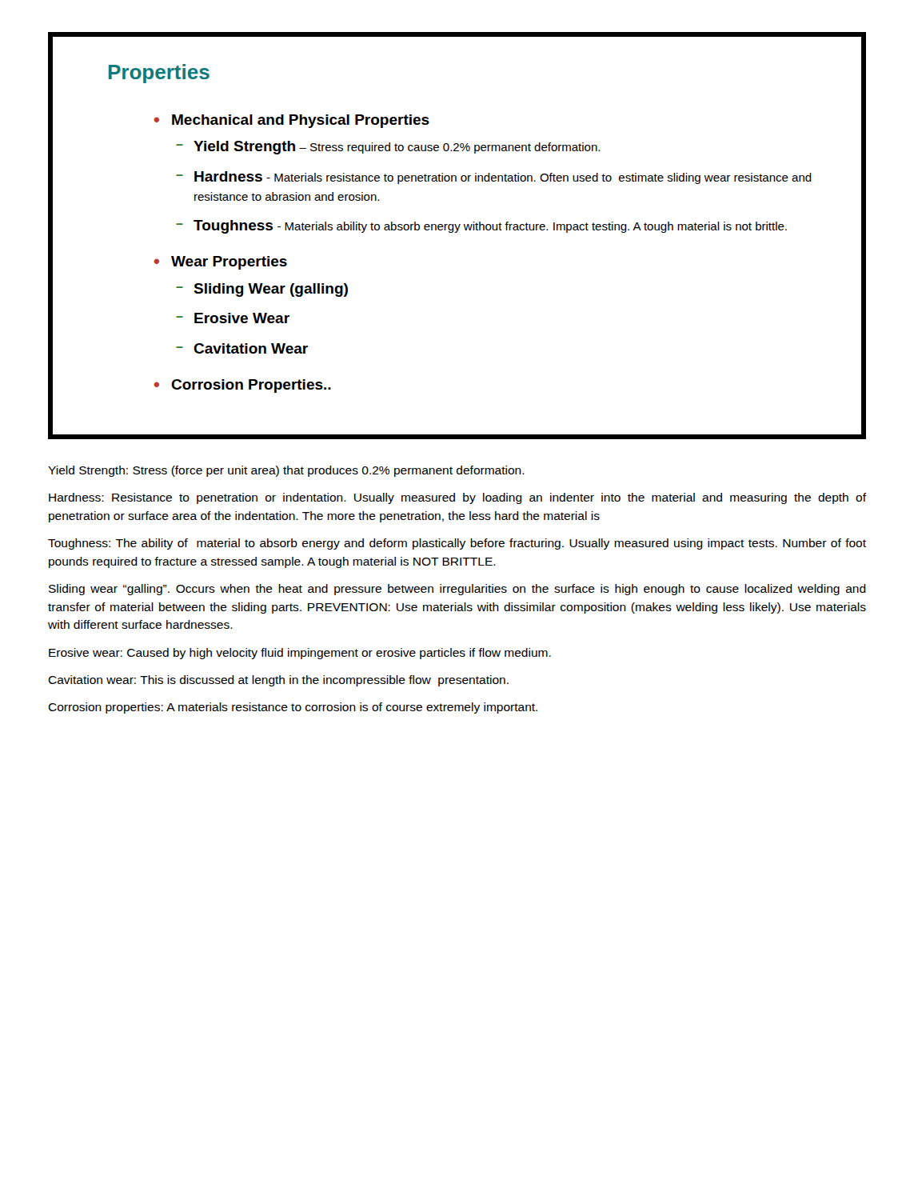Properties
Mechanical and Physical Properties
Yield Strength – Stress required to cause 0.2% permanent deformation.
Hardness - Materials resistance to penetration or indentation. Often used to estimate sliding wear resistance and resistance to abrasion and erosion.
Toughness - Materials ability to absorb energy without fracture. Impact testing. A tough material is not brittle.
Wear Properties
Sliding Wear (galling)
Erosive Wear
Cavitation Wear
Corrosion Properties..
Yield Strength: Stress (force per unit area) that produces 0.2% permanent deformation.
Hardness: Resistance to penetration or indentation. Usually measured by loading an indenter into the material and measuring the depth of penetration or surface area of the indentation. The more the penetration, the less hard the material is
Toughness: The ability of material to absorb energy and deform plastically before fracturing. Usually measured using impact tests. Number of foot pounds required to fracture a stressed sample. A tough material is NOT BRITTLE.
Sliding wear “galling”. Occurs when the heat and pressure between irregularities on the surface is high enough to cause localized welding and transfer of material between the sliding parts. PREVENTION: Use materials with dissimilar composition (makes welding less likely). Use materials with different surface hardnesses.
Erosive wear: Caused by high velocity fluid impingement or erosive particles if flow medium.
Cavitation wear: This is discussed at length in the incompressible flow presentation.
Corrosion properties: A materials resistance to corrosion is of course extremely important.